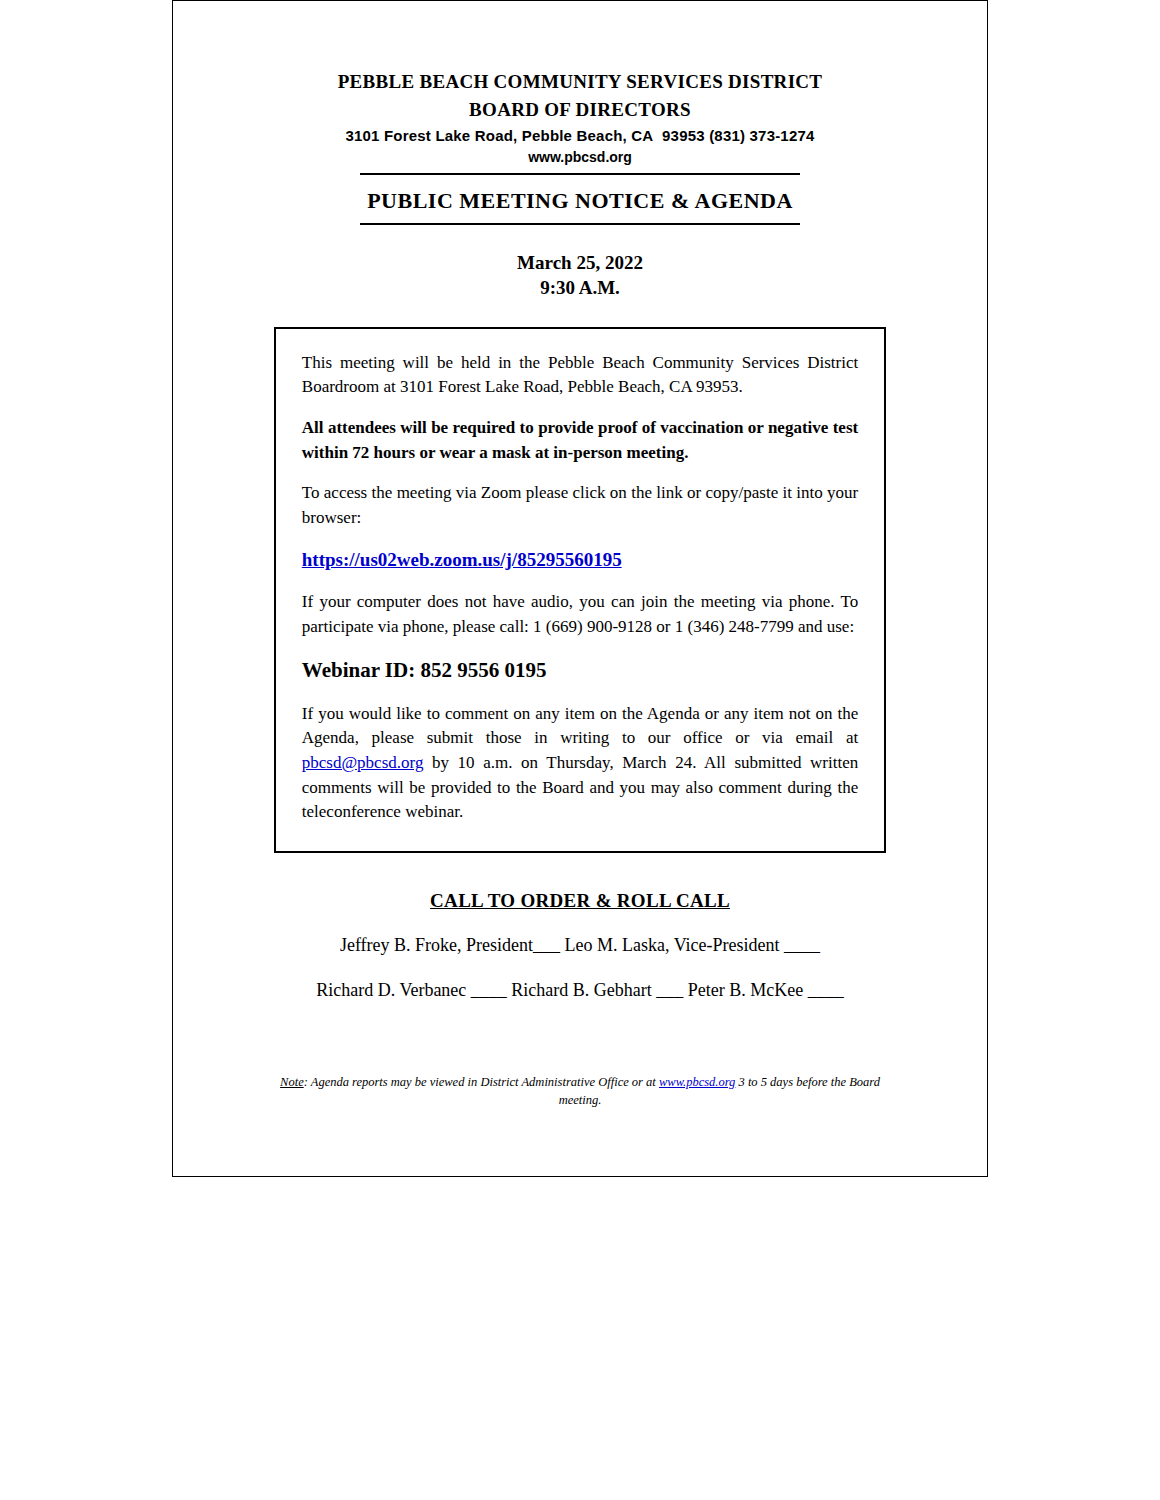PEBBLE BEACH COMMUNITY SERVICES DISTRICT
BOARD OF DIRECTORS
3101 Forest Lake Road, Pebble Beach, CA 93953 (831) 373-1274
www.pbcsd.org
PUBLIC MEETING NOTICE & AGENDA
March 25, 2022
9:30 A.M.
This meeting will be held in the Pebble Beach Community Services District Boardroom at 3101 Forest Lake Road, Pebble Beach, CA 93953.
All attendees will be required to provide proof of vaccination or negative test within 72 hours or wear a mask at in-person meeting.
To access the meeting via Zoom please click on the link or copy/paste it into your browser:
https://us02web.zoom.us/j/85295560195
If your computer does not have audio, you can join the meeting via phone. To participate via phone, please call: 1 (669) 900-9128 or 1 (346) 248-7799 and use:
Webinar ID: 852 9556 0195
If you would like to comment on any item on the Agenda or any item not on the Agenda, please submit those in writing to our office or via email at pbcsd@pbcsd.org by 10 a.m. on Thursday, March 24. All submitted written comments will be provided to the Board and you may also comment during the teleconference webinar.
CALL TO ORDER & ROLL CALL
Jeffrey B. Froke, President___ Leo M. Laska, Vice-President ____
Richard D. Verbanec ____ Richard B. Gebhart ___ Peter B. McKee ____
Note: Agenda reports may be viewed in District Administrative Office or at www.pbcsd.org 3 to 5 days before the Board meeting.